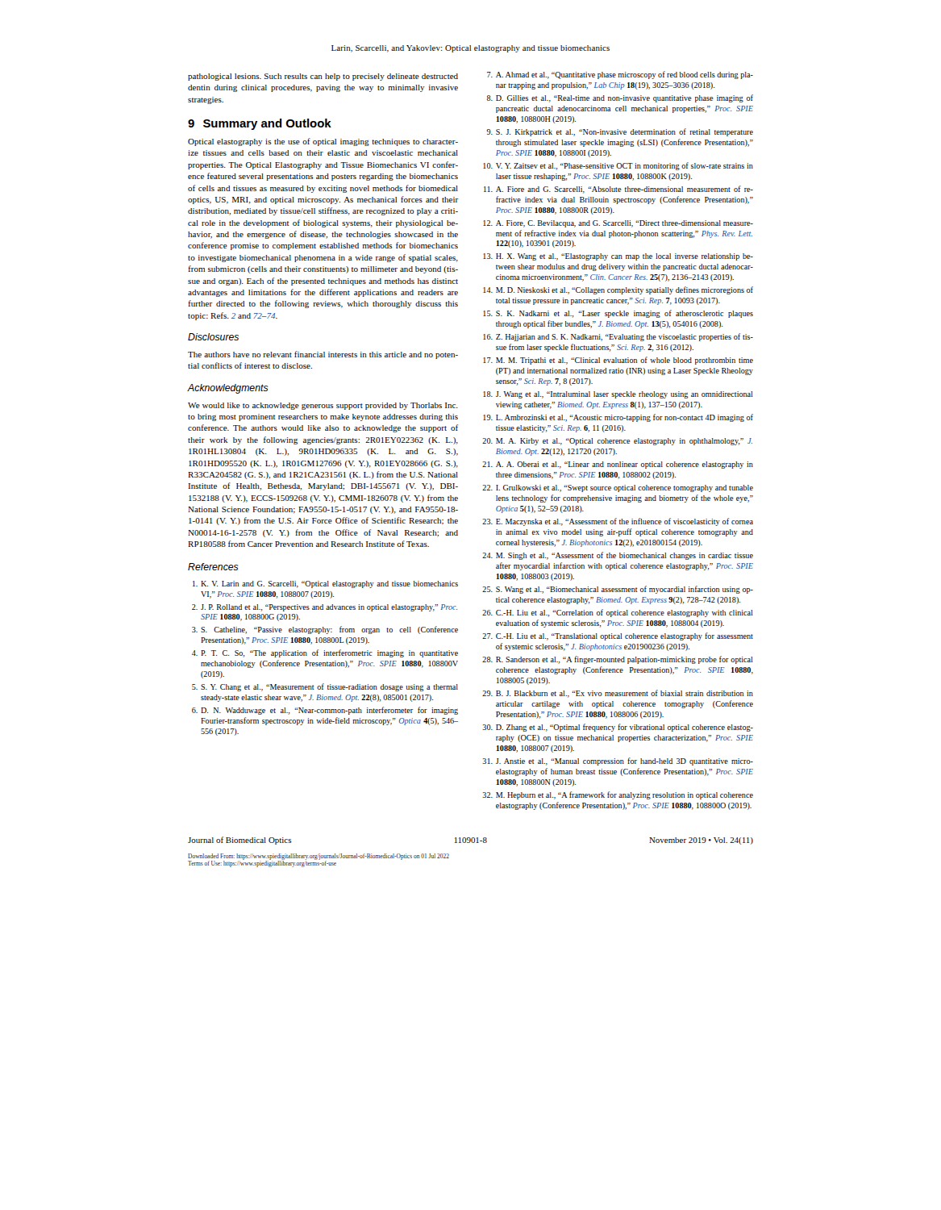Larin, Scarcelli, and Yakovlev: Optical elastography and tissue biomechanics
pathological lesions. Such results can help to precisely delineate destructed dentin during clinical procedures, paving the way to minimally invasive strategies.
9 Summary and Outlook
Optical elastography is the use of optical imaging techniques to characterize tissues and cells based on their elastic and viscoelastic mechanical properties. The Optical Elastography and Tissue Biomechanics VI conference featured several presentations and posters regarding the biomechanics of cells and tissues as measured by exciting novel methods for biomedical optics, US, MRI, and optical microscopy. As mechanical forces and their distribution, mediated by tissue/cell stiffness, are recognized to play a critical role in the development of biological systems, their physiological behavior, and the emergence of disease, the technologies showcased in the conference promise to complement established methods for biomechanics to investigate biomechanical phenomena in a wide range of spatial scales, from submicron (cells and their constituents) to millimeter and beyond (tissue and organ). Each of the presented techniques and methods has distinct advantages and limitations for the different applications and readers are further directed to the following reviews, which thoroughly discuss this topic: Refs. 2 and 72–74.
Disclosures
The authors have no relevant financial interests in this article and no potential conflicts of interest to disclose.
Acknowledgments
We would like to acknowledge generous support provided by Thorlabs Inc. to bring most prominent researchers to make keynote addresses during this conference. The authors would like also to acknowledge the support of their work by the following agencies/grants: 2R01EY022362 (K. L.), 1R01HL130804 (K. L.), 9R01HD096335 (K. L. and G. S.), 1R01HD095520 (K. L.), 1R01GM127696 (V. Y.), R01EY028666 (G. S.), R33CA204582 (G. S.), and 1R21CA231561 (K. L.) from the U.S. National Institute of Health, Bethesda, Maryland; DBI-1455671 (V. Y.), DBI-1532188 (V. Y.), ECCS-1509268 (V. Y.), CMMI-1826078 (V. Y.) from the National Science Foundation; FA9550-15-1-0517 (V. Y.), and FA9550-18-1-0141 (V. Y.) from the U.S. Air Force Office of Scientific Research; the N00014-16-1-2578 (V. Y.) from the Office of Naval Research; and RP180588 from Cancer Prevention and Research Institute of Texas.
References
K. V. Larin and G. Scarcelli, “Optical elastography and tissue biomechanics VI,” Proc. SPIE 10880, 1088007 (2019).
J. P. Rolland et al., “Perspectives and advances in optical elastography,” Proc. SPIE 10880, 108800G (2019).
S. Catheline, “Passive elastography: from organ to cell (Conference Presentation),” Proc. SPIE 10880, 108800L (2019).
P. T. C. So, “The application of interferometric imaging in quantitative mechanobiology (Conference Presentation),” Proc. SPIE 10880, 108800V (2019).
S. Y. Chang et al., “Measurement of tissue-radiation dosage using a thermal steady-state elastic shear wave,” J. Biomed. Opt. 22(8), 085001 (2017).
D. N. Wadduwage et al., “Near-common-path interferometer for imaging Fourier-transform spectroscopy in wide-field microscopy,” Optica 4(5), 546–556 (2017).
A. Ahmad et al., “Quantitative phase microscopy of red blood cells during planar trapping and propulsion,” Lab Chip 18(19), 3025–3036 (2018).
D. Gillies et al., “Real-time and non-invasive quantitative phase imaging of pancreatic ductal adenocarcinoma cell mechanical properties,” Proc. SPIE 10880, 108800H (2019).
S. J. Kirkpatrick et al., “Non-invasive determination of retinal temperature through stimulated laser speckle imaging (sLSI) (Conference Presentation),” Proc. SPIE 10880, 108800I (2019).
V. Y. Zaitsev et al., “Phase-sensitive OCT in monitoring of slow-rate strains in laser tissue reshaping,” Proc. SPIE 10880, 108800K (2019).
A. Fiore and G. Scarcelli, “Absolute three-dimensional measurement of refractive index via dual Brillouin spectroscopy (Conference Presentation),” Proc. SPIE 10880, 108800R (2019).
A. Fiore, C. Bevilacqua, and G. Scarcelli, “Direct three-dimensional measurement of refractive index via dual photon-phonon scattering,” Phys. Rev. Lett. 122(10), 103901 (2019).
H. X. Wang et al., “Elastography can map the local inverse relationship between shear modulus and drug delivery within the pancreatic ductal adenocarcinoma microenvironment,” Clin. Cancer Res. 25(7), 2136–2143 (2019).
M. D. Nieskoski et al., “Collagen complexity spatially defines microregions of total tissue pressure in pancreatic cancer,” Sci. Rep. 7, 10093 (2017).
S. K. Nadkarni et al., “Laser speckle imaging of atherosclerotic plaques through optical fiber bundles,” J. Biomed. Opt. 13(5), 054016 (2008).
Z. Hajjarian and S. K. Nadkarni, “Evaluating the viscoelastic properties of tissue from laser speckle fluctuations,” Sci. Rep. 2, 316 (2012).
M. M. Tripathi et al., “Clinical evaluation of whole blood prothrombin time (PT) and international normalized ratio (INR) using a Laser Speckle Rheology sensor,” Sci. Rep. 7, 8 (2017).
J. Wang et al., “Intraluminal laser speckle rheology using an omnidirectional viewing catheter,” Biomed. Opt. Express 8(1), 137–150 (2017).
L. Ambrozinski et al., “Acoustic micro-tapping for non-contact 4D imaging of tissue elasticity,” Sci. Rep. 6, 11 (2016).
M. A. Kirby et al., “Optical coherence elastography in ophthalmology,” J. Biomed. Opt. 22(12), 121720 (2017).
A. A. Oberai et al., “Linear and nonlinear optical coherence elastography in three dimensions,” Proc. SPIE 10880, 1088002 (2019).
I. Grulkowski et al., “Swept source optical coherence tomography and tunable lens technology for comprehensive imaging and biometry of the whole eye,” Optica 5(1), 52–59 (2018).
E. Maczynska et al., “Assessment of the influence of viscoelasticity of cornea in animal ex vivo model using air-puff optical coherence tomography and corneal hysteresis,” J. Biophotonics 12(2), e201800154 (2019).
M. Singh et al., “Assessment of the biomechanical changes in cardiac tissue after myocardial infarction with optical coherence elastography,” Proc. SPIE 10880, 1088003 (2019).
S. Wang et al., “Biomechanical assessment of myocardial infarction using optical coherence elastography,” Biomed. Opt. Express 9(2), 728–742 (2018).
C.-H. Liu et al., “Correlation of optical coherence elastography with clinical evaluation of systemic sclerosis,” Proc. SPIE 10880, 1088004 (2019).
C.-H. Liu et al., “Translational optical coherence elastography for assessment of systemic sclerosis,” J. Biophotonics e201900236 (2019).
R. Sanderson et al., “A finger-mounted palpation-mimicking probe for optical coherence elastography (Conference Presentation),” Proc. SPIE 10880, 1088005 (2019).
B. J. Blackburn et al., “Ex vivo measurement of biaxial strain distribution in articular cartilage with optical coherence tomography (Conference Presentation),” Proc. SPIE 10880, 1088006 (2019).
D. Zhang et al., “Optimal frequency for vibrational optical coherence elastography (OCE) on tissue mechanical properties characterization,” Proc. SPIE 10880, 1088007 (2019).
J. Anstie et al., “Manual compression for hand-held 3D quantitative micro-elastography of human breast tissue (Conference Presentation),” Proc. SPIE 10880, 108800N (2019).
M. Hepburn et al., “A framework for analyzing resolution in optical coherence elastography (Conference Presentation),” Proc. SPIE 10880, 108800O (2019).
Journal of Biomedical Optics
110901-8
November 2019 • Vol. 24(11)
Downloaded From: https://www.spiedigitallibrary.org/journals/Journal-of-Biomedical-Optics on 01 Jul 2022
Terms of Use: https://www.spiedigitallibrary.org/terms-of-use